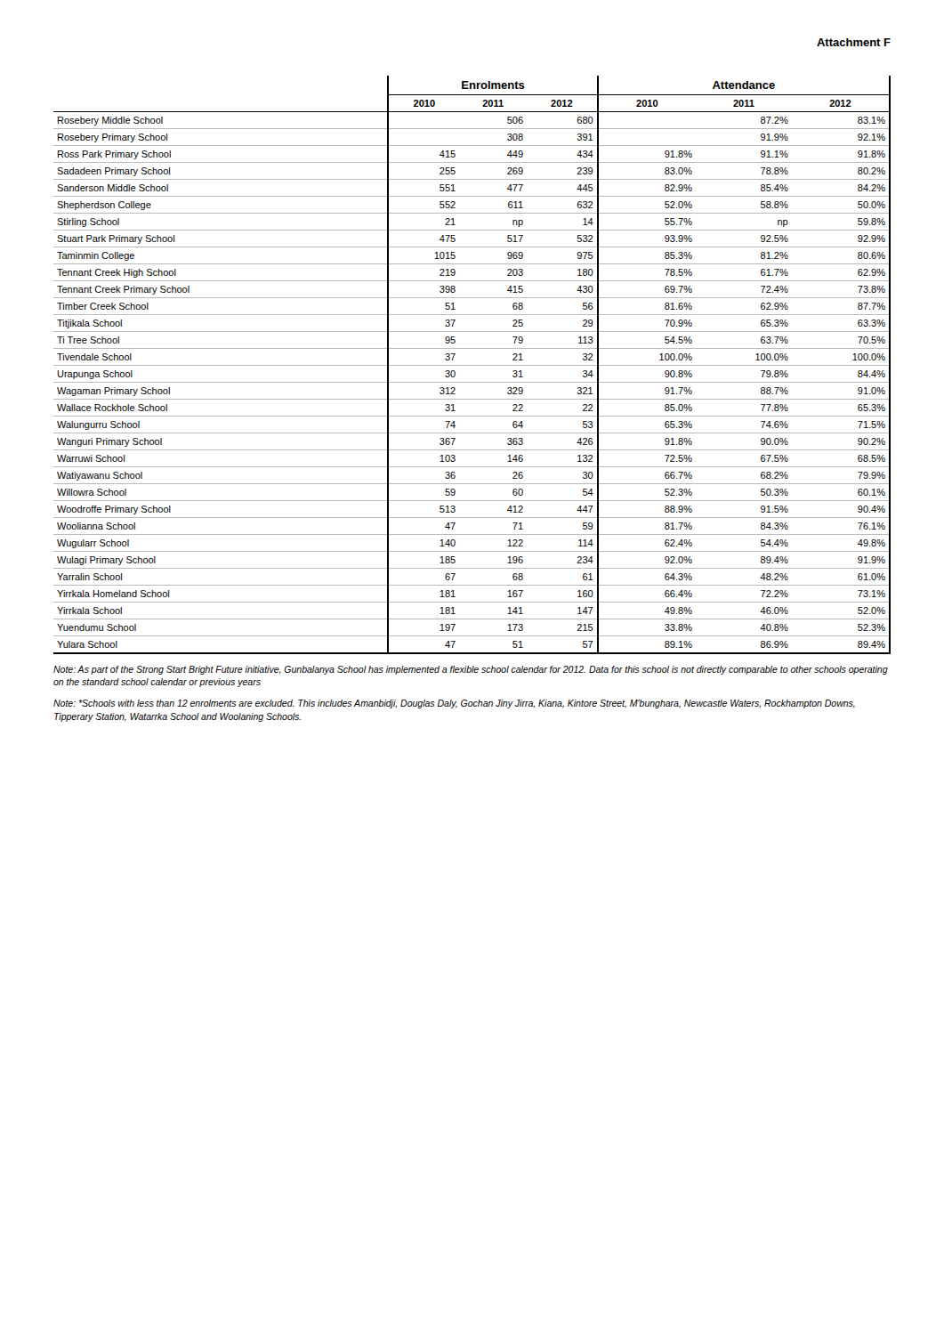Attachment F
| | Enrolments | Attendance |
| --- | --- | --- |
| | 2010 | 2011 | 2012 | 2010 | 2011 | 2012 |
| Rosebery Middle School | | 506 | 680 | | 87.2% | 83.1% |
| Rosebery Primary School | | 308 | 391 | | 91.9% | 92.1% |
| Ross Park Primary School | 415 | 449 | 434 | 91.8% | 91.1% | 91.8% |
| Sadadeen Primary School | 255 | 269 | 239 | 83.0% | 78.8% | 80.2% |
| Sanderson Middle School | 551 | 477 | 445 | 82.9% | 85.4% | 84.2% |
| Shepherdson College | 552 | 611 | 632 | 52.0% | 58.8% | 50.0% |
| Stirling School | 21 | np | 14 | 55.7% | np | 59.8% |
| Stuart Park Primary School | 475 | 517 | 532 | 93.9% | 92.5% | 92.9% |
| Taminmin College | 1015 | 969 | 975 | 85.3% | 81.2% | 80.6% |
| Tennant Creek High School | 219 | 203 | 180 | 78.5% | 61.7% | 62.9% |
| Tennant Creek Primary School | 398 | 415 | 430 | 69.7% | 72.4% | 73.8% |
| Timber Creek School | 51 | 68 | 56 | 81.6% | 62.9% | 87.7% |
| Titjikala School | 37 | 25 | 29 | 70.9% | 65.3% | 63.3% |
| Ti Tree School | 95 | 79 | 113 | 54.5% | 63.7% | 70.5% |
| Tivendale School | 37 | 21 | 32 | 100.0% | 100.0% | 100.0% |
| Urapunga School | 30 | 31 | 34 | 90.8% | 79.8% | 84.4% |
| Wagaman Primary School | 312 | 329 | 321 | 91.7% | 88.7% | 91.0% |
| Wallace Rockhole School | 31 | 22 | 22 | 85.0% | 77.8% | 65.3% |
| Walungurru School | 74 | 64 | 53 | 65.3% | 74.6% | 71.5% |
| Wanguri Primary School | 367 | 363 | 426 | 91.8% | 90.0% | 90.2% |
| Warruwi School | 103 | 146 | 132 | 72.5% | 67.5% | 68.5% |
| Watiyawanu School | 36 | 26 | 30 | 66.7% | 68.2% | 79.9% |
| Willowra School | 59 | 60 | 54 | 52.3% | 50.3% | 60.1% |
| Woodroffe Primary School | 513 | 412 | 447 | 88.9% | 91.5% | 90.4% |
| Woolianna School | 47 | 71 | 59 | 81.7% | 84.3% | 76.1% |
| Wugularr School | 140 | 122 | 114 | 62.4% | 54.4% | 49.8% |
| Wulagi Primary School | 185 | 196 | 234 | 92.0% | 89.4% | 91.9% |
| Yarralin School | 67 | 68 | 61 | 64.3% | 48.2% | 61.0% |
| Yirrkala Homeland School | 181 | 167 | 160 | 66.4% | 72.2% | 73.1% |
| Yirrkala School | 181 | 141 | 147 | 49.8% | 46.0% | 52.0% |
| Yuendumu School | 197 | 173 | 215 | 33.8% | 40.8% | 52.3% |
| Yulara School | 47 | 51 | 57 | 89.1% | 86.9% | 89.4% |
Note: As part of the Strong Start Bright Future initiative, Gunbalanya School has implemented a flexible school calendar for 2012. Data for this school is not directly comparable to other schools operating on the standard school calendar or previous years
Note: *Schools with less than 12 enrolments are excluded. This includes Amanbidji, Douglas Daly, Gochan Jiny Jirra, Kiana, Kintore Street, M'bunghara, Newcastle Waters, Rockhampton Downs, Tipperary Station, Watarrka School and Woolaning Schools.